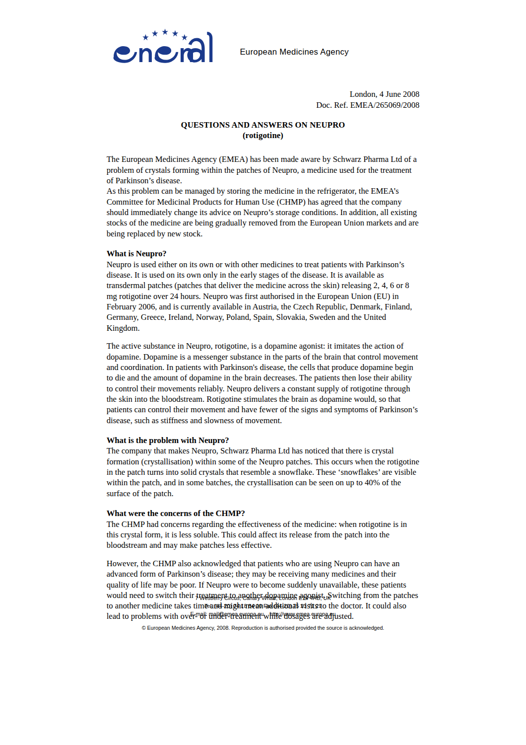European Medicines Agency
London, 4 June 2008
Doc. Ref. EMEA/265069/2008
QUESTIONS AND ANSWERS ON NEUPRO (rotigotine)
The European Medicines Agency (EMEA) has been made aware by Schwarz Pharma Ltd of a problem of crystals forming within the patches of Neupro, a medicine used for the treatment of Parkinson’s disease.
As this problem can be managed by storing the medicine in the refrigerator, the EMEA’s Committee for Medicinal Products for Human Use (CHMP) has agreed that the company should immediately change its advice on Neupro’s storage conditions. In addition, all existing stocks of the medicine are being gradually removed from the European Union markets and are being replaced by new stock.
What is Neupro?
Neupro is used either on its own or with other medicines to treat patients with Parkinson’s disease. It is used on its own only in the early stages of the disease. It is available as transdermal patches (patches that deliver the medicine across the skin) releasing 2, 4, 6 or 8 mg rotigotine over 24 hours. Neupro was first authorised in the European Union (EU) in February 2006, and is currently available in Austria, the Czech Republic, Denmark, Finland, Germany, Greece, Ireland, Norway, Poland, Spain, Slovakia, Sweden and the United Kingdom.
The active substance in Neupro, rotigotine, is a dopamine agonist: it imitates the action of dopamine. Dopamine is a messenger substance in the parts of the brain that control movement and coordination. In patients with Parkinson's disease, the cells that produce dopamine begin to die and the amount of dopamine in the brain decreases. The patients then lose their ability to control their movements reliably. Neupro delivers a constant supply of rotigotine through the skin into the bloodstream. Rotigotine stimulates the brain as dopamine would, so that patients can control their movement and have fewer of the signs and symptoms of Parkinson’s disease, such as stiffness and slowness of movement.
What is the problem with Neupro?
The company that makes Neupro, Schwarz Pharma Ltd has noticed that there is crystal formation (crystallisation) within some of the Neupro patches. This occurs when the rotigotine in the patch turns into solid crystals that resemble a snowflake. These ‘snowflakes’ are visible within the patch, and in some batches, the crystallisation can be seen on up to 40% of the surface of the patch.
What were the concerns of the CHMP?
The CHMP had concerns regarding the effectiveness of the medicine: when rotigotine is in this crystal form, it is less soluble. This could affect its release from the patch into the bloodstream and may make patches less effective.
However, the CHMP also acknowledged that patients who are using Neupro can have an advanced form of Parkinson’s disease; they may be receiving many medicines and their quality of life may be poor. If Neupro were to become suddenly unavailable, these patients would need to switch their treatment to another dopamine agonist. Switching from the patches to another medicine takes time and might mean additional visits to the doctor. It could also lead to problems with over- or under-treatment while dosages are adjusted.
7 Westferry Circus, Canary Wharf, London E14 4HB, UK
Tel. (44-20) 74 18 84 00 Fax (44-20) 75 23 71 29
E-mail: mail@emea.europa.eu http://www.emea.europa.eu
© European Medicines Agency, 2008. Reproduction is authorised provided the source is acknowledged.